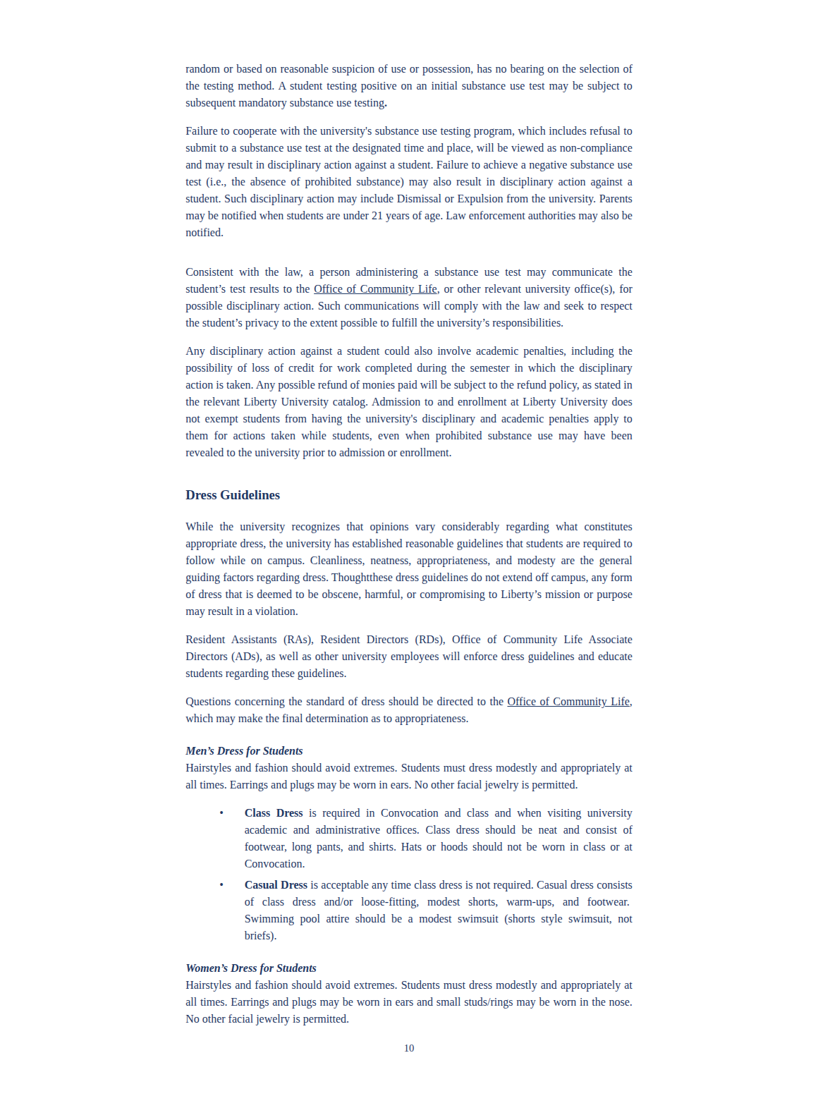random or based on reasonable suspicion of use or possession, has no bearing on the selection of the testing method. A student testing positive on an initial substance use test may be subject to subsequent mandatory substance use testing.
Failure to cooperate with the university's substance use testing program, which includes refusal to submit to a substance use test at the designated time and place, will be viewed as non-compliance and may result in disciplinary action against a student. Failure to achieve a negative substance use test (i.e., the absence of prohibited substance) may also result in disciplinary action against a student. Such disciplinary action may include Dismissal or Expulsion from the university. Parents may be notified when students are under 21 years of age. Law enforcement authorities may also be notified.
Consistent with the law, a person administering a substance use test may communicate the student’s test results to the Office of Community Life, or other relevant university office(s), for possible disciplinary action. Such communications will comply with the law and seek to respect the student’s privacy to the extent possible to fulfill the university’s responsibilities.
Any disciplinary action against a student could also involve academic penalties, including the possibility of loss of credit for work completed during the semester in which the disciplinary action is taken. Any possible refund of monies paid will be subject to the refund policy, as stated in the relevant Liberty University catalog. Admission to and enrollment at Liberty University does not exempt students from having the university's disciplinary and academic penalties apply to them for actions taken while students, even when prohibited substance use may have been revealed to the university prior to admission or enrollment.
Dress Guidelines
While the university recognizes that opinions vary considerably regarding what constitutes appropriate dress, the university has established reasonable guidelines that students are required to follow while on campus. Cleanliness, neatness, appropriateness, and modesty are the general guiding factors regarding dress. Thoughtthese dress guidelines do not extend off campus, any form of dress that is deemed to be obscene, harmful, or compromising to Liberty’s mission or purpose may result in a violation.
Resident Assistants (RAs), Resident Directors (RDs), Office of Community Life Associate Directors (ADs), as well as other university employees will enforce dress guidelines and educate students regarding these guidelines.
Questions concerning the standard of dress should be directed to the Office of Community Life, which may make the final determination as to appropriateness.
Men’s Dress for Students
Hairstyles and fashion should avoid extremes. Students must dress modestly and appropriately at all times. Earrings and plugs may be worn in ears. No other facial jewelry is permitted.
Class Dress is required in Convocation and class and when visiting university academic and administrative offices. Class dress should be neat and consist of footwear, long pants, and shirts. Hats or hoods should not be worn in class or at Convocation.
Casual Dress is acceptable any time class dress is not required. Casual dress consists of class dress and/or loose-fitting, modest shorts, warm-ups, and footwear. Swimming pool attire should be a modest swimsuit (shorts style swimsuit, not briefs).
Women’s Dress for Students
Hairstyles and fashion should avoid extremes. Students must dress modestly and appropriately at all times. Earrings and plugs may be worn in ears and small studs/rings may be worn in the nose. No other facial jewelry is permitted.
10